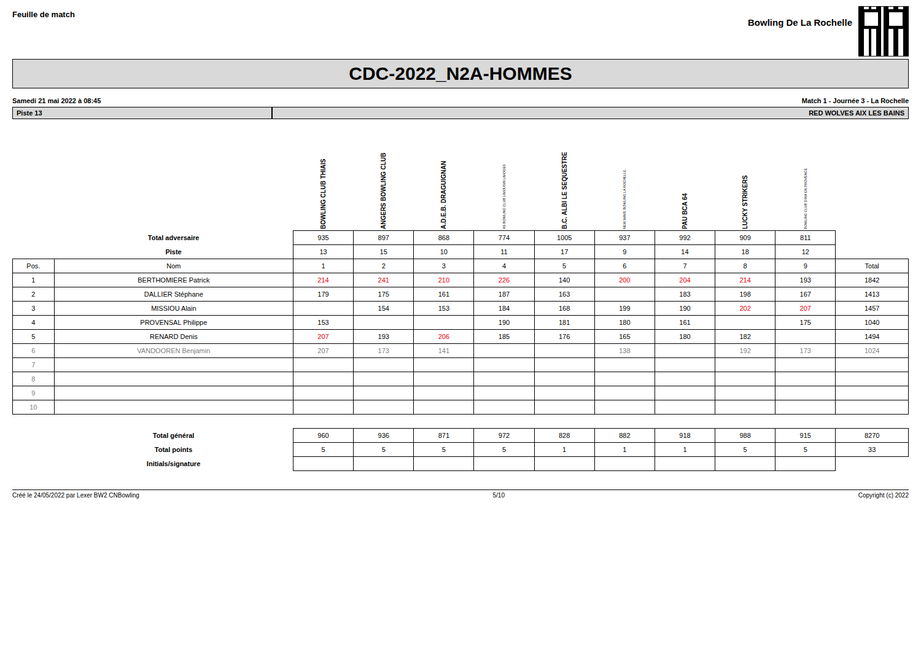Feuille de match
Bowling De La Rochelle
CDC-2022_N2A-HOMMES
Samedi 21 mai 2022 à 08:45
Match 1 - Journée 3 - La Rochelle
Piste 13
RED WOLVES AIX LES BAINS
| | | BOWLING CLUB THIAIS | ANGERS BOWLING CLUB | A.D.E.B. DRAGUIGNAN | AS BOWLING CLUB LIMOUSIN LIMOGES | B.C. ALBI LE SEQUESTRE | NEW WAVE BOWLING LA ROCHELLE | PAU BCA 64 | LUCKY STRIKERS | BOWLING CLUB D'AIX EN PROVENCE | |
| | Total adversaire | 935 | 897 | 868 | 774 | 1005 | 937 | 992 | 909 | 811 | |
| | Piste | 13 | 15 | 10 | 11 | 17 | 9 | 14 | 18 | 12 | |
| Pos. | Nom | 1 | 2 | 3 | 4 | 5 | 6 | 7 | 8 | 9 | Total |
| 1 | BERTHOMIERE Patrick | 214 | 241 | 210 | 226 | 140 | 200 | 204 | 214 | 193 | 1842 |
| 2 | DALLIER Stéphane | 179 | 175 | 161 | 187 | 163 | | 183 | 198 | 167 | 1413 |
| 3 | MISSIOU Alain | | 154 | 153 | 184 | 168 | 199 | 190 | 202 | 207 | 1457 |
| 4 | PROVENSAL Philippe | 153 | | | 190 | 181 | 180 | 161 | | 175 | 1040 |
| 5 | RENARD Denis | 207 | 193 | 206 | 185 | 176 | 165 | 180 | 182 | | 1494 |
| 6 | VANDOOREN Benjamin | 207 | 173 | 141 | | | 138 | | 192 | 173 | 1024 |
| 7 | | | | | | | | | | | |
| 8 | | | | | | | | | | | |
| 9 | | | | | | | | | | | |
| 10 | | | | | | | | | | | |
| | Total général | 960 | 936 | 871 | 972 | 828 | 882 | 918 | 988 | 915 | 8270 |
| | Total points | 5 | 5 | 5 | 5 | 1 | 1 | 1 | 5 | 5 | 33 |
| | Initials/signature | | | | | | | | | | |
Créé le 24/05/2022 par Lexer BW2 CNBowling
5/10
Copyright (c) 2022